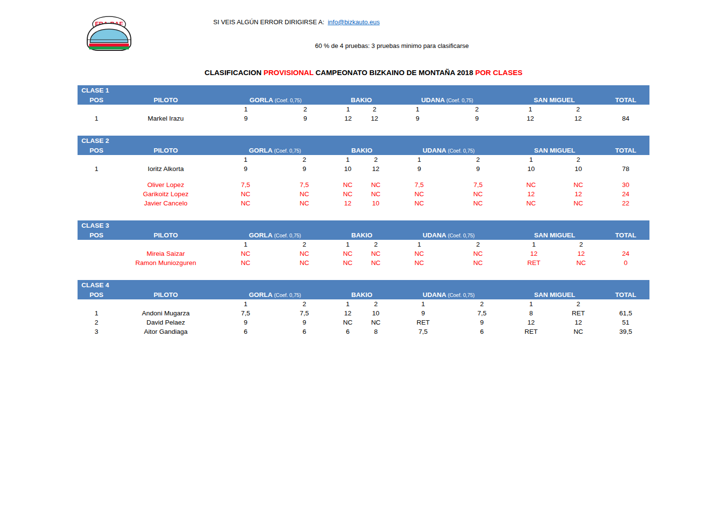FBA-BAF
SI VEIS ALGÚN ERROR DIRIGIRSE A: info@bizkauto.eus
60 % de 4 pruebas: 3 pruebas minimo para clasificarse
CLASIFICACION PROVISIONAL CAMPEONATO BIZKAINO DE MONTAÑA 2018 POR CLASES
CLASE 1
| POS | PILOTO | GORLA (Coef. 0,75) | BAKIO | UDANA (Coef. 0,75) | SAN MIGUEL | TOTAL |
| --- | --- | --- | --- | --- | --- | --- |
| | | 1 | 2 | 1 | 2 | 1 | 2 | 1 | 2 | |
| 1 | Markel Irazu | 9 | 9 | 12 | 12 | 9 | 9 | 12 | 12 | 84 |
CLASE 2
| POS | PILOTO | GORLA (Coef. 0,75) | BAKIO | UDANA (Coef. 0,75) | SAN MIGUEL | TOTAL |
| --- | --- | --- | --- | --- | --- | --- |
| | | 1 | 2 | 1 | 2 | 1 | 2 | 1 | 2 | |
| 1 | Ioritz Alkorta | 9 | 9 | 10 | 12 | 9 | 9 | 10 | 10 | 78 |
| | Oliver Lopez | 7,5 | 7,5 | NC | NC | 7,5 | 7,5 | NC | NC | 30 |
| | Garikoitz Lopez | NC | NC | NC | NC | NC | NC | 12 | 12 | 24 |
| | Javier Cancelo | NC | NC | 12 | 10 | NC | NC | NC | NC | 22 |
CLASE 3
| POS | PILOTO | GORLA (Coef. 0,75) | BAKIO | UDANA (Coef. 0,75) | SAN MIGUEL | TOTAL |
| --- | --- | --- | --- | --- | --- | --- |
| | | 1 | 2 | 1 | 2 | 1 | 2 | 1 | 2 | |
| | Mireia Saizar | NC | NC | NC | NC | NC | NC | 12 | 12 | 24 |
| | Ramon Muniozguren | NC | NC | NC | NC | NC | NC | RET | NC | 0 |
CLASE 4
| POS | PILOTO | GORLA (Coef. 0,75) | BAKIO | UDANA (Coef. 0,75) | SAN MIGUEL | TOTAL |
| --- | --- | --- | --- | --- | --- | --- |
| | | 1 | 2 | 1 | 2 | 1 | 2 | 1 | 2 | |
| 1 | Andoni Mugarza | 7,5 | 7,5 | 12 | 10 | 9 | 7,5 | 8 | RET | 61,5 |
| 2 | David Pelaez | 9 | 9 | NC | NC | RET | 9 | 12 | 12 | 51 |
| 3 | Aitor Gandiaga | 6 | 6 | 6 | 8 | 7,5 | 6 | RET | NC | 39,5 |